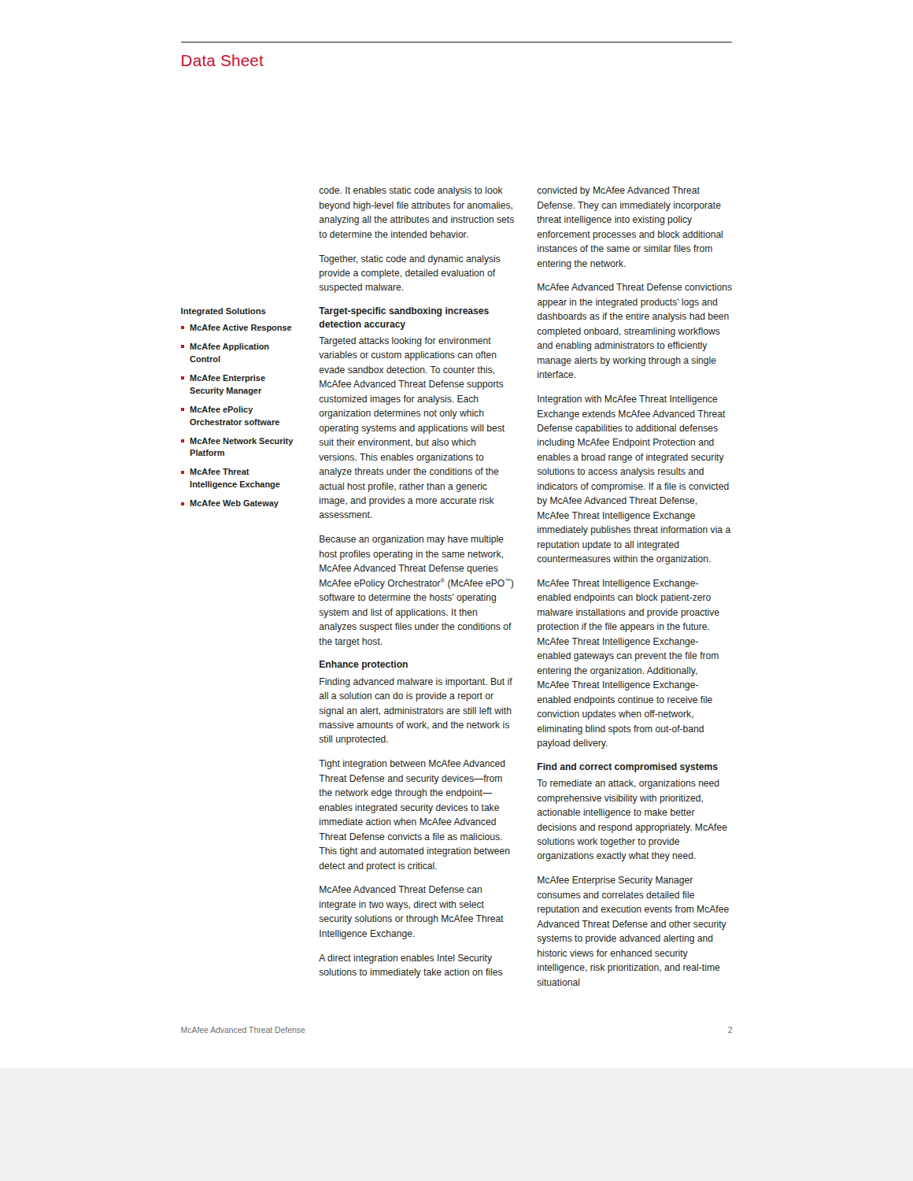Data Sheet
Integrated Solutions
McAfee Active Response
McAfee Application Control
McAfee Enterprise Security Manager
McAfee ePolicy Orchestrator software
McAfee Network Security Platform
McAfee Threat Intelligence Exchange
McAfee Web Gateway
code. It enables static code analysis to look beyond high-level file attributes for anomalies, analyzing all the attributes and instruction sets to determine the intended behavior.
Together, static code and dynamic analysis provide a complete, detailed evaluation of suspected malware.
Target-specific sandboxing increases detection accuracy
Targeted attacks looking for environment variables or custom applications can often evade sandbox detection. To counter this, McAfee Advanced Threat Defense supports customized images for analysis. Each organization determines not only which operating systems and applications will best suit their environment, but also which versions. This enables organizations to analyze threats under the conditions of the actual host profile, rather than a generic image, and provides a more accurate risk assessment.
Because an organization may have multiple host profiles operating in the same network, McAfee Advanced Threat Defense queries McAfee ePolicy Orchestrator® (McAfee ePO™) software to determine the hosts' operating system and list of applications. It then analyzes suspect files under the conditions of the target host.
Enhance protection
Finding advanced malware is important. But if all a solution can do is provide a report or signal an alert, administrators are still left with massive amounts of work, and the network is still unprotected.
Tight integration between McAfee Advanced Threat Defense and security devices—from the network edge through the endpoint—enables integrated security devices to take immediate action when McAfee Advanced Threat Defense convicts a file as malicious. This tight and automated integration between detect and protect is critical.
McAfee Advanced Threat Defense can integrate in two ways, direct with select security solutions or through McAfee Threat Intelligence Exchange.
A direct integration enables Intel Security solutions to immediately take action on files
convicted by McAfee Advanced Threat Defense. They can immediately incorporate threat intelligence into existing policy enforcement processes and block additional instances of the same or similar files from entering the network.
McAfee Advanced Threat Defense convictions appear in the integrated products' logs and dashboards as if the entire analysis had been completed onboard, streamlining workflows and enabling administrators to efficiently manage alerts by working through a single interface.
Integration with McAfee Threat Intelligence Exchange extends McAfee Advanced Threat Defense capabilities to additional defenses including McAfee Endpoint Protection and enables a broad range of integrated security solutions to access analysis results and indicators of compromise. If a file is convicted by McAfee Advanced Threat Defense, McAfee Threat Intelligence Exchange immediately publishes threat information via a reputation update to all integrated countermeasures within the organization.
McAfee Threat Intelligence Exchange-enabled endpoints can block patient-zero malware installations and provide proactive protection if the file appears in the future. McAfee Threat Intelligence Exchange-enabled gateways can prevent the file from entering the organization. Additionally, McAfee Threat Intelligence Exchange-enabled endpoints continue to receive file conviction updates when off-network, eliminating blind spots from out-of-band payload delivery.
Find and correct compromised systems
To remediate an attack, organizations need comprehensive visibility with prioritized, actionable intelligence to make better decisions and respond appropriately. McAfee solutions work together to provide organizations exactly what they need.
McAfee Enterprise Security Manager consumes and correlates detailed file reputation and execution events from McAfee Advanced Threat Defense and other security systems to provide advanced alerting and historic views for enhanced security intelligence, risk prioritization, and real-time situational
McAfee Advanced Threat Defense
2